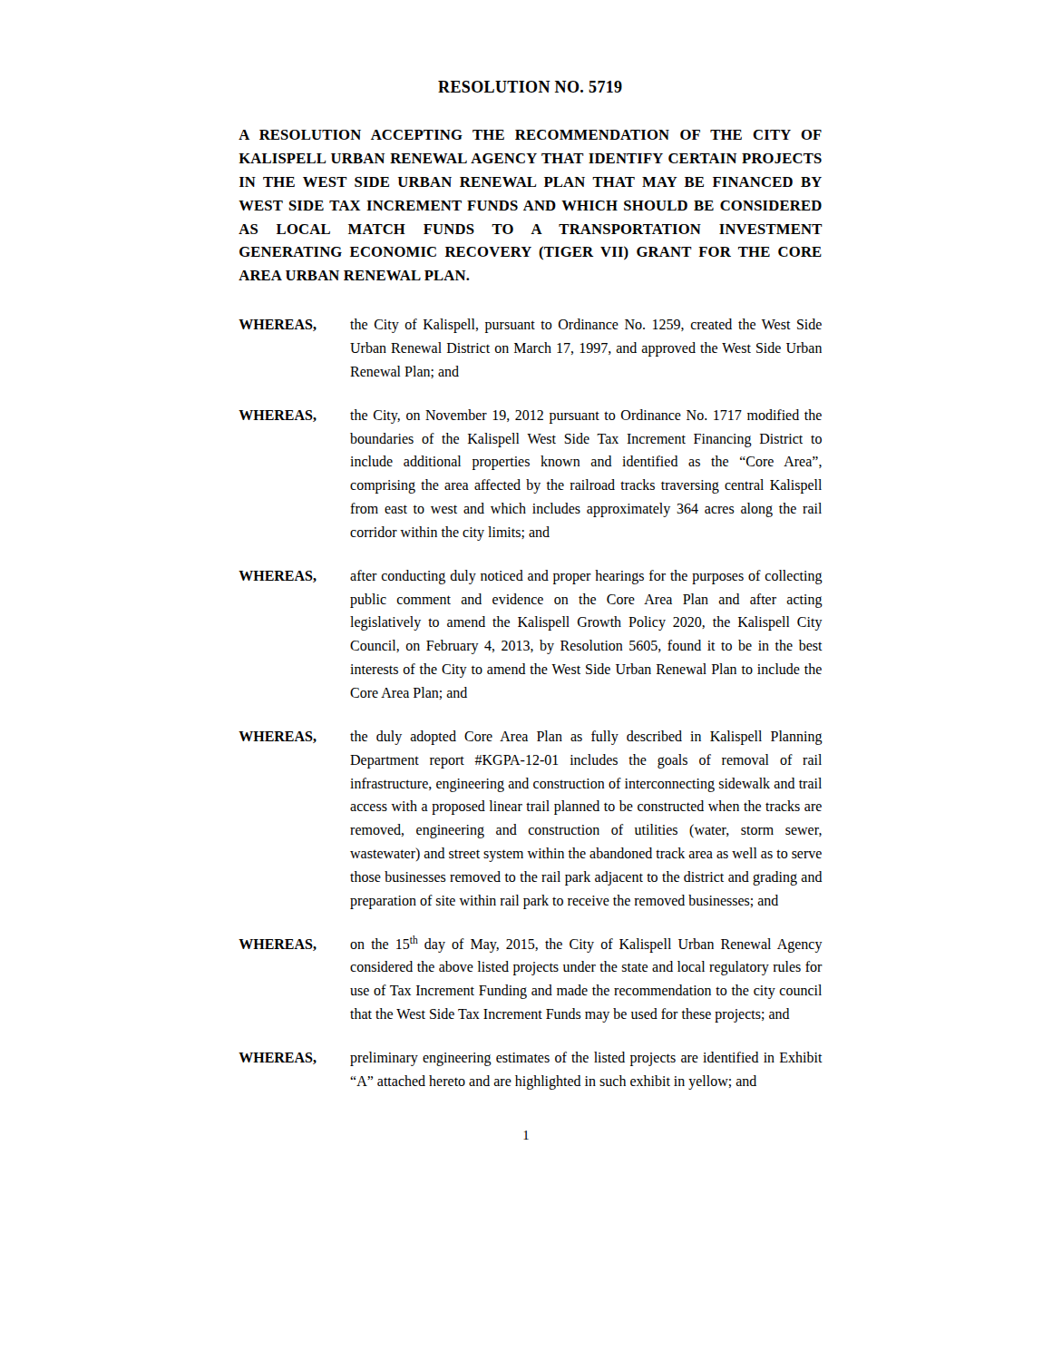Resolution No. 5719
A resolution accepting the recommendation of the City of Kalispell Urban Renewal Agency that identify certain projects in the West Side Urban Renewal Plan that may be financed by West Side Tax Increment Funds and which should be considered as local match funds to a Transportation Investment Generating Economic Recovery (TIGER VII) grant for the Core Area Urban Renewal Plan.
| WHEREAS, | the City of Kalispell, pursuant to Ordinance No. 1259, created the West Side Urban Renewal District on March 17, 1997, and approved the West Side Urban Renewal Plan; and |
| WHEREAS, | the City, on November 19, 2012 pursuant to Ordinance No. 1717 modified the boundaries of the Kalispell West Side Tax Increment Financing District to include additional properties known and identified as the “Core Area”, comprising the area affected by the railroad tracks traversing central Kalispell from east to west and which includes approximately 364 acres along the rail corridor within the city limits; and |
| WHEREAS, | after conducting duly noticed and proper hearings for the purposes of collecting public comment and evidence on the Core Area Plan and after acting legislatively to amend the Kalispell Growth Policy 2020, the Kalispell City Council, on February 4, 2013, by Resolution 5605, found it to be in the best interests of the City to amend the West Side Urban Renewal Plan to include the Core Area Plan; and |
| WHEREAS, | the duly adopted Core Area Plan as fully described in Kalispell Planning Department report #KGPA-12-01 includes the goals of removal of rail infrastructure, engineering and construction of interconnecting sidewalk and trail access with a proposed linear trail planned to be constructed when the tracks are removed, engineering and construction of utilities (water, storm sewer, wastewater) and street system within the abandoned track area as well as to serve those businesses removed to the rail park adjacent to the district and grading and preparation of site within rail park to receive the removed businesses; and |
| WHEREAS, | on the 15 th day of May, 2015, the City of Kalispell Urban Renewal Agency considered the above listed projects under the state and local regulatory rules for use of Tax Increment Funding and made the recommendation to the city council that the West Side Tax Increment Funds may be used for these projects; and |
| WHEREAS, | preliminary engineering estimates of the listed projects are identified in Exhibit “A” attached hereto and are highlighted in such exhibit in yellow; and |
1